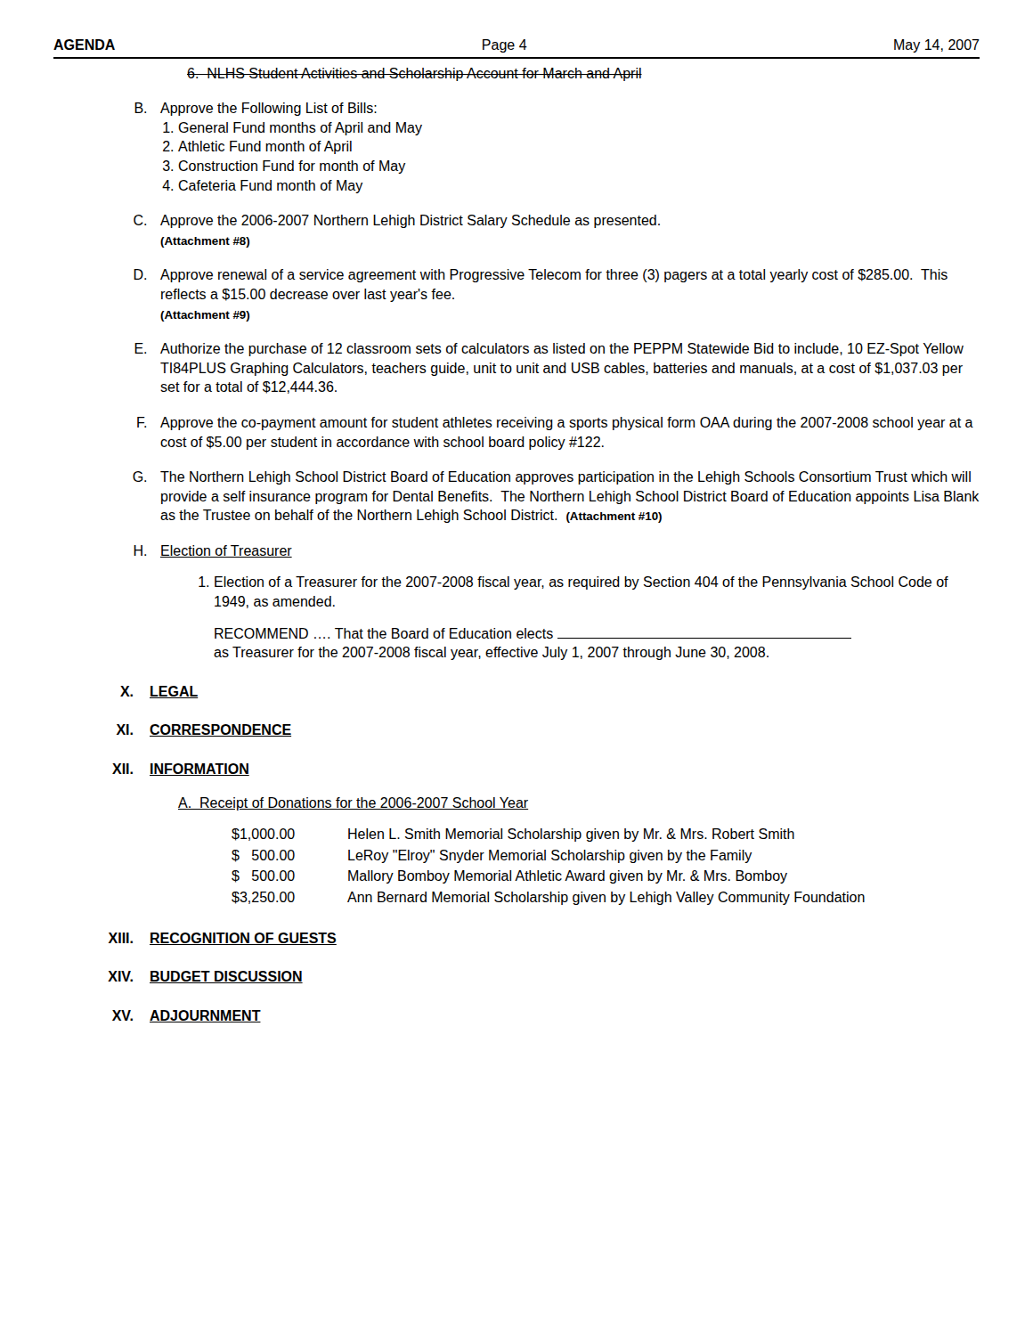AGENDA
Page 4
May 14, 2007
6. NLHS Student Activities and Scholarship Account for March and April
Approve the Following List of Bills:
General Fund months of April and May
Athletic Fund month of April
Construction Fund for month of May
Cafeteria Fund month of May
Approve the 2006-2007 Northern Lehigh District Salary Schedule as presented.
(Attachment #8)
Approve renewal of a service agreement with Progressive Telecom for three (3) pagers at a total yearly cost of $285.00. This reflects a $15.00 decrease over last year's fee.
(Attachment #9)
Authorize the purchase of 12 classroom sets of calculators as listed on the PEPPM Statewide Bid to include, 10 EZ-Spot Yellow TI84PLUS Graphing Calculators, teachers guide, unit to unit and USB cables, batteries and manuals, at a cost of $1,037.03 per set for a total of $12,444.36.
Approve the co-payment amount for student athletes receiving a sports physical form OAA during the 2007-2008 school year at a cost of $5.00 per student in accordance with school board policy #122.
The Northern Lehigh School District Board of Education approves participation in the Lehigh Schools Consortium Trust which will provide a self insurance program for Dental Benefits. The Northern Lehigh School District Board of Education appoints Lisa Blank as the Trustee on behalf of the Northern Lehigh School District. (Attachment #10)
Election of Treasurer
Election of a Treasurer for the 2007-2008 fiscal year, as required by Section 404 of the Pennsylvania School Code of 1949, as amended.
RECOMMEND …. That the Board of Education elects
as Treasurer for the 2007-2008 fiscal year, effective July 1, 2007 through June 30, 2008.
X.
LEGAL
XI.
CORRESPONDENCE
XII.
INFORMATION
A. Receipt of Donations for the 2006-2007 School Year
| $1,000.00 | Helen L. Smith Memorial Scholarship given by Mr. & Mrs. Robert Smith |
| $ 500.00 | LeRoy "Elroy" Snyder Memorial Scholarship given by the Family |
| $ 500.00 | Mallory Bomboy Memorial Athletic Award given by Mr. & Mrs. Bomboy |
| $3,250.00 | Ann Bernard Memorial Scholarship given by Lehigh Valley Community Foundation |
XIII.
RECOGNITION OF GUESTS
XIV.
BUDGET DISCUSSION
XV.
ADJOURNMENT